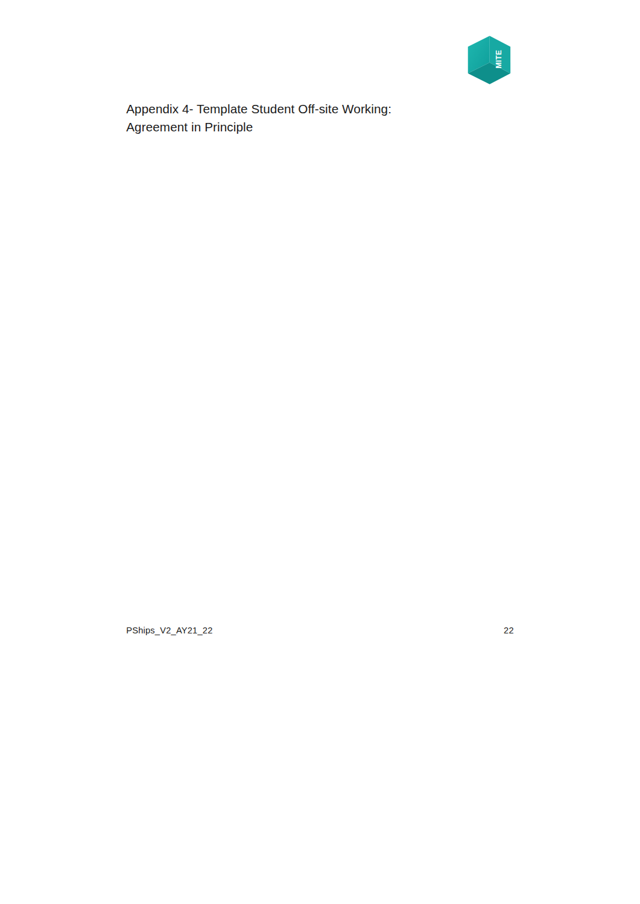MITE
Appendix 4- Template Student Off-site Working: Agreement in Principle
PShips_V2_AY21_22 22